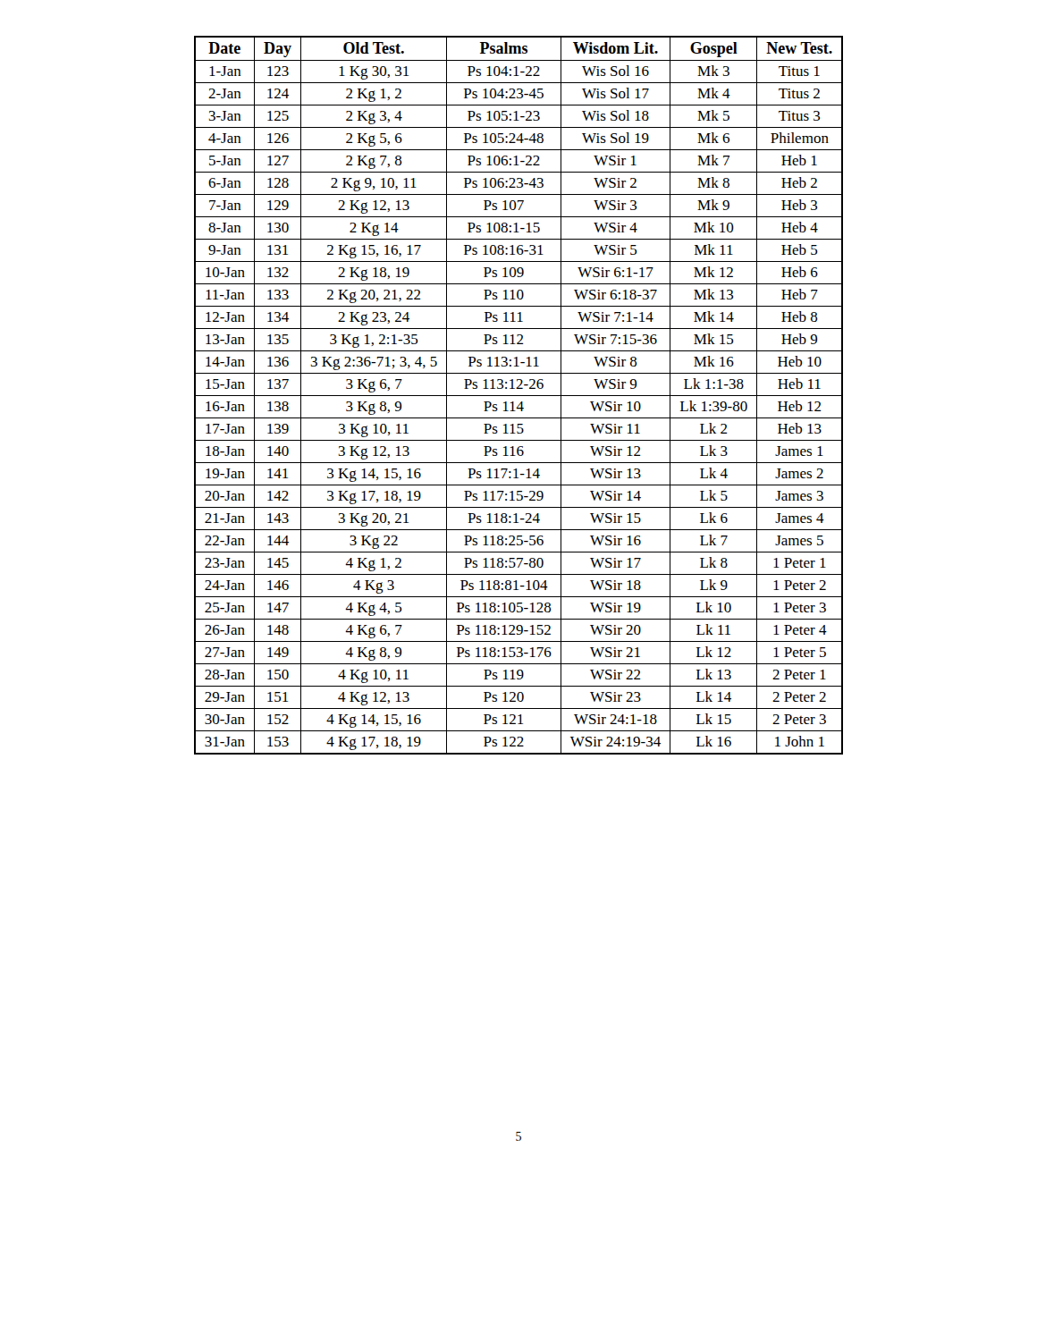| Date | Day | Old Test. | Psalms | Wisdom Lit. | Gospel | New Test. |
| --- | --- | --- | --- | --- | --- | --- |
| 1-Jan | 123 | 1 Kg 30, 31 | Ps 104:1-22 | Wis Sol 16 | Mk 3 | Titus 1 |
| 2-Jan | 124 | 2 Kg 1, 2 | Ps 104:23-45 | Wis Sol 17 | Mk 4 | Titus 2 |
| 3-Jan | 125 | 2 Kg 3, 4 | Ps 105:1-23 | Wis Sol 18 | Mk 5 | Titus 3 |
| 4-Jan | 126 | 2 Kg 5, 6 | Ps 105:24-48 | Wis Sol 19 | Mk 6 | Philemon |
| 5-Jan | 127 | 2 Kg 7, 8 | Ps 106:1-22 | WSir 1 | Mk 7 | Heb 1 |
| 6-Jan | 128 | 2 Kg 9, 10, 11 | Ps 106:23-43 | WSir 2 | Mk 8 | Heb 2 |
| 7-Jan | 129 | 2 Kg 12, 13 | Ps 107 | WSir 3 | Mk 9 | Heb 3 |
| 8-Jan | 130 | 2 Kg 14 | Ps 108:1-15 | WSir 4 | Mk 10 | Heb 4 |
| 9-Jan | 131 | 2 Kg 15, 16, 17 | Ps 108:16-31 | WSir 5 | Mk 11 | Heb 5 |
| 10-Jan | 132 | 2 Kg 18, 19 | Ps 109 | WSir 6:1-17 | Mk 12 | Heb 6 |
| 11-Jan | 133 | 2 Kg 20, 21, 22 | Ps 110 | WSir 6:18-37 | Mk 13 | Heb 7 |
| 12-Jan | 134 | 2 Kg 23, 24 | Ps 111 | WSir 7:1-14 | Mk 14 | Heb 8 |
| 13-Jan | 135 | 3 Kg 1, 2:1-35 | Ps 112 | WSir 7:15-36 | Mk 15 | Heb 9 |
| 14-Jan | 136 | 3 Kg 2:36-71; 3, 4, 5 | Ps 113:1-11 | WSir 8 | Mk 16 | Heb 10 |
| 15-Jan | 137 | 3 Kg 6, 7 | Ps 113:12-26 | WSir 9 | Lk 1:1-38 | Heb 11 |
| 16-Jan | 138 | 3 Kg 8, 9 | Ps 114 | WSir 10 | Lk 1:39-80 | Heb 12 |
| 17-Jan | 139 | 3 Kg 10, 11 | Ps 115 | WSir 11 | Lk 2 | Heb 13 |
| 18-Jan | 140 | 3 Kg 12, 13 | Ps 116 | WSir 12 | Lk 3 | James 1 |
| 19-Jan | 141 | 3 Kg 14, 15, 16 | Ps 117:1-14 | WSir 13 | Lk 4 | James 2 |
| 20-Jan | 142 | 3 Kg 17, 18, 19 | Ps 117:15-29 | WSir 14 | Lk 5 | James 3 |
| 21-Jan | 143 | 3 Kg 20, 21 | Ps 118:1-24 | WSir 15 | Lk 6 | James 4 |
| 22-Jan | 144 | 3 Kg 22 | Ps 118:25-56 | WSir 16 | Lk 7 | James 5 |
| 23-Jan | 145 | 4 Kg 1, 2 | Ps 118:57-80 | WSir 17 | Lk 8 | 1 Peter 1 |
| 24-Jan | 146 | 4 Kg 3 | Ps 118:81-104 | WSir 18 | Lk 9 | 1 Peter 2 |
| 25-Jan | 147 | 4 Kg 4, 5 | Ps 118:105-128 | WSir 19 | Lk 10 | 1 Peter 3 |
| 26-Jan | 148 | 4 Kg 6, 7 | Ps 118:129-152 | WSir 20 | Lk 11 | 1 Peter 4 |
| 27-Jan | 149 | 4 Kg 8, 9 | Ps 118:153-176 | WSir 21 | Lk 12 | 1 Peter 5 |
| 28-Jan | 150 | 4 Kg 10, 11 | Ps 119 | WSir 22 | Lk 13 | 2 Peter 1 |
| 29-Jan | 151 | 4 Kg 12, 13 | Ps 120 | WSir 23 | Lk 14 | 2 Peter 2 |
| 30-Jan | 152 | 4 Kg 14, 15, 16 | Ps 121 | WSir 24:1-18 | Lk 15 | 2 Peter 3 |
| 31-Jan | 153 | 4 Kg 17, 18, 19 | Ps 122 | WSir 24:19-34 | Lk 16 | 1 John 1 |
5